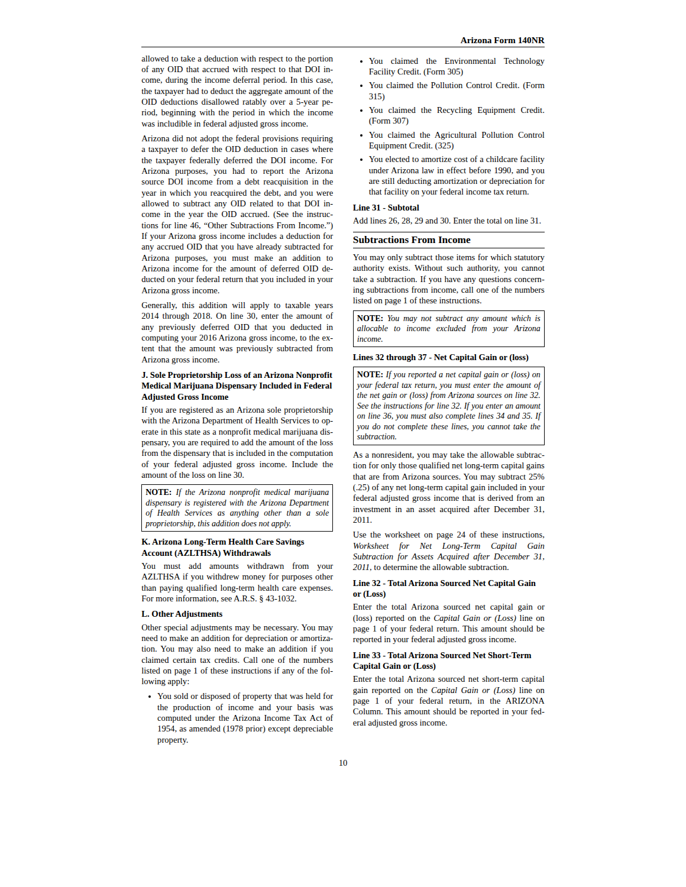Arizona Form 140NR
allowed to take a deduction with respect to the portion of any OID that accrued with respect to that DOI income, during the income deferral period. In this case, the taxpayer had to deduct the aggregate amount of the OID deductions disallowed ratably over a 5-year period, beginning with the period in which the income was includible in federal adjusted gross income.
Arizona did not adopt the federal provisions requiring a taxpayer to defer the OID deduction in cases where the taxpayer federally deferred the DOI income. For Arizona purposes, you had to report the Arizona source DOI income from a debt reacquisition in the year in which you reacquired the debt, and you were allowed to subtract any OID related to that DOI income in the year the OID accrued. (See the instructions for line 46, “Other Subtractions From Income.”) If your Arizona gross income includes a deduction for any accrued OID that you have already subtracted for Arizona purposes, you must make an addition to Arizona income for the amount of deferred OID deducted on your federal return that you included in your Arizona gross income.
Generally, this addition will apply to taxable years 2014 through 2018. On line 30, enter the amount of any previously deferred OID that you deducted in computing your 2016 Arizona gross income, to the extent that the amount was previously subtracted from Arizona gross income.
J. Sole Proprietorship Loss of an Arizona Nonprofit Medical Marijuana Dispensary Included in Federal Adjusted Gross Income
If you are registered as an Arizona sole proprietorship with the Arizona Department of Health Services to operate in this state as a nonprofit medical marijuana dispensary, you are required to add the amount of the loss from the dispensary that is included in the computation of your federal adjusted gross income. Include the amount of the loss on line 30.
NOTE: If the Arizona nonprofit medical marijuana dispensary is registered with the Arizona Department of Health Services as anything other than a sole proprietorship, this addition does not apply.
K. Arizona Long-Term Health Care Savings Account (AZLTHSA) Withdrawals
You must add amounts withdrawn from your AZLTHSA if you withdrew money for purposes other than paying qualified long-term health care expenses. For more information, see A.R.S. § 43-1032.
L. Other Adjustments
Other special adjustments may be necessary. You may need to make an addition for depreciation or amortization. You may also need to make an addition if you claimed certain tax credits. Call one of the numbers listed on page 1 of these instructions if any of the following apply:
You sold or disposed of property that was held for the production of income and your basis was computed under the Arizona Income Tax Act of 1954, as amended (1978 prior) except depreciable property.
You claimed the Environmental Technology Facility Credit. (Form 305)
You claimed the Pollution Control Credit. (Form 315)
You claimed the Recycling Equipment Credit. (Form 307)
You claimed the Agricultural Pollution Control Equipment Credit. (325)
You elected to amortize cost of a childcare facility under Arizona law in effect before 1990, and you are still deducting amortization or depreciation for that facility on your federal income tax return.
Line 31 - Subtotal
Add lines 26, 28, 29 and 30. Enter the total on line 31.
Subtractions From Income
You may only subtract those items for which statutory authority exists. Without such authority, you cannot take a subtraction. If you have any questions concerning subtractions from income, call one of the numbers listed on page 1 of these instructions.
NOTE: You may not subtract any amount which is allocable to income excluded from your Arizona income.
Lines 32 through 37 - Net Capital Gain or (loss)
NOTE: If you reported a net capital gain or (loss) on your federal tax return, you must enter the amount of the net gain or (loss) from Arizona sources on line 32. See the instructions for line 32. If you enter an amount on line 36, you must also complete lines 34 and 35. If you do not complete these lines, you cannot take the subtraction.
As a nonresident, you may take the allowable subtraction for only those qualified net long-term capital gains that are from Arizona sources. You may subtract 25% (.25) of any net long-term capital gain included in your federal adjusted gross income that is derived from an investment in an asset acquired after December 31, 2011.
Use the worksheet on page 24 of these instructions, Worksheet for Net Long-Term Capital Gain Subtraction for Assets Acquired after December 31, 2011, to determine the allowable subtraction.
Line 32 - Total Arizona Sourced Net Capital Gain or (Loss)
Enter the total Arizona sourced net capital gain or (loss) reported on the Capital Gain or (Loss) line on page 1 of your federal return. This amount should be reported in your federal adjusted gross income.
Line 33 - Total Arizona Sourced Net Short-Term Capital Gain or (Loss)
Enter the total Arizona sourced net short-term capital gain reported on the Capital Gain or (Loss) line on page 1 of your federal return, in the ARIZONA Column. This amount should be reported in your federal adjusted gross income.
10